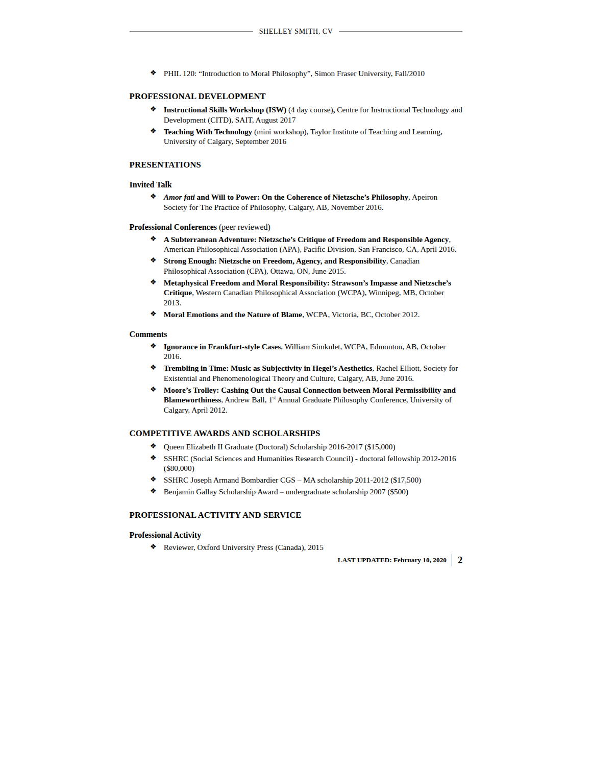SHELLEY SMITH, CV
PHIL 120: “Introduction to Moral Philosophy”, Simon Fraser University, Fall/2010
PROFESSIONAL DEVELOPMENT
Instructional Skills Workshop (ISW) (4 day course), Centre for Instructional Technology and Development (CITD), SAIT, August 2017
Teaching With Technology (mini workshop), Taylor Institute of Teaching and Learning, University of Calgary, September 2016
PRESENTATIONS
Invited Talk
Amor fati and Will to Power: On the Coherence of Nietzsche’s Philosophy, Apeiron Society for The Practice of Philosophy, Calgary, AB, November 2016.
Professional Conferences (peer reviewed)
A Subterranean Adventure: Nietzsche’s Critique of Freedom and Responsible Agency, American Philosophical Association (APA), Pacific Division, San Francisco, CA, April 2016.
Strong Enough: Nietzsche on Freedom, Agency, and Responsibility, Canadian Philosophical Association (CPA), Ottawa, ON, June 2015.
Metaphysical Freedom and Moral Responsibility: Strawson’s Impasse and Nietzsche’s Critique, Western Canadian Philosophical Association (WCPA), Winnipeg, MB, October 2013.
Moral Emotions and the Nature of Blame, WCPA, Victoria, BC, October 2012.
Comments
Ignorance in Frankfurt-style Cases, William Simkulet, WCPA, Edmonton, AB, October 2016.
Trembling in Time: Music as Subjectivity in Hegel’s Aesthetics, Rachel Elliott, Society for Existential and Phenomenological Theory and Culture, Calgary, AB, June 2016.
Moore’s Trolley: Cashing Out the Causal Connection between Moral Permissibility and Blameworthiness, Andrew Ball, 1st Annual Graduate Philosophy Conference, University of Calgary, April 2012.
COMPETITIVE AWARDS AND SCHOLARSHIPS
Queen Elizabeth II Graduate (Doctoral) Scholarship 2016-2017 ($15,000)
SSHRC (Social Sciences and Humanities Research Council) - doctoral fellowship 2012-2016 ($80,000)
SSHRC Joseph Armand Bombardier CGS – MA scholarship 2011-2012 ($17,500)
Benjamin Gallay Scholarship Award – undergraduate scholarship 2007 ($500)
PROFESSIONAL ACTIVITY AND SERVICE
Professional Activity
Reviewer, Oxford University Press (Canada), 2015
LAST UPDATED: February 10, 2020 2